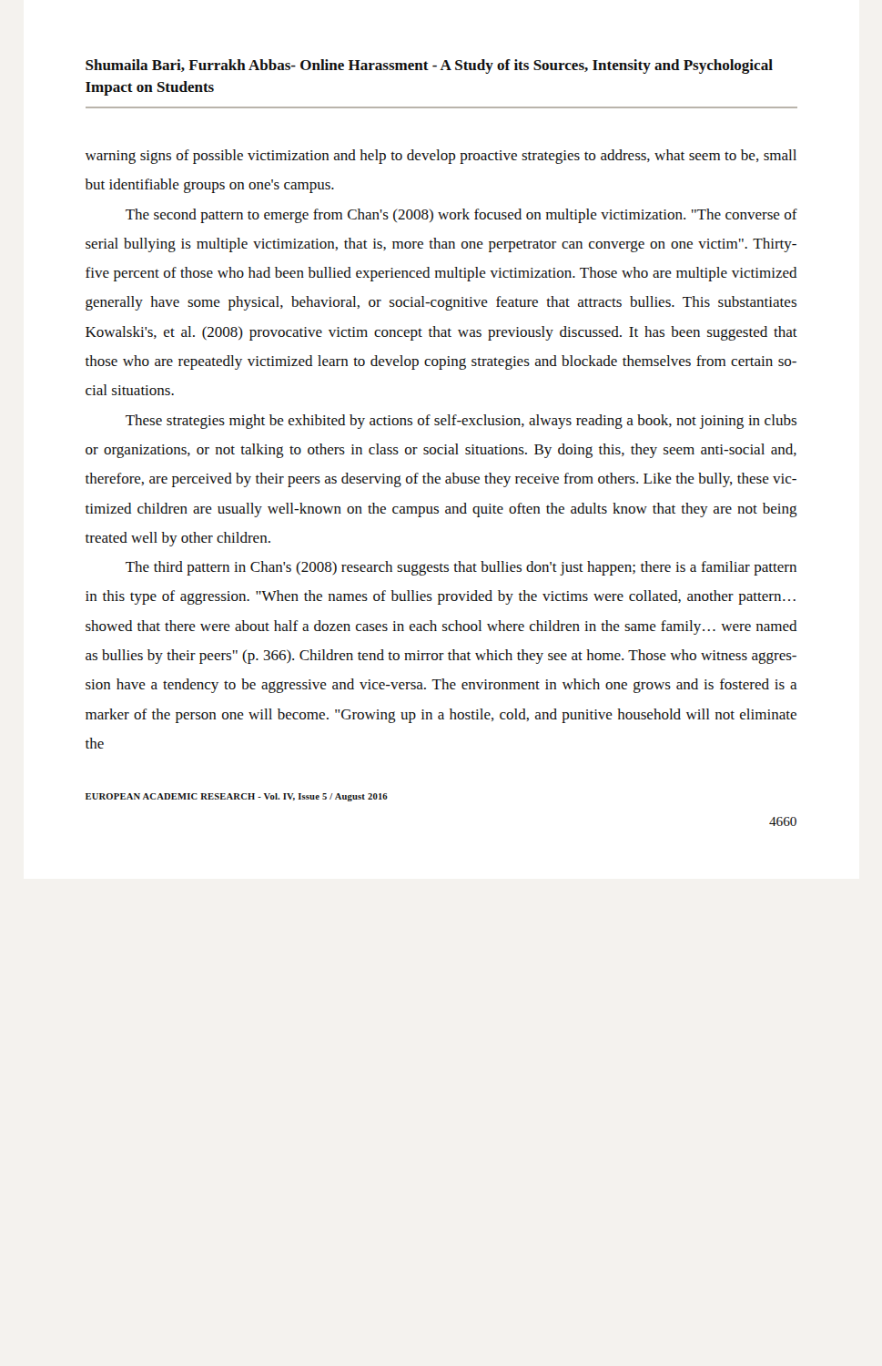Shumaila Bari, Furrakh Abbas- Online Harassment - A Study of its Sources, Intensity and Psychological Impact on Students
warning signs of possible victimization and help to develop proactive strategies to address, what seem to be, small but identifiable groups on one's campus.
The second pattern to emerge from Chan's (2008) work focused on multiple victimization. "The converse of serial bullying is multiple victimization, that is, more than one perpetrator can converge on one victim". Thirty-five percent of those who had been bullied experienced multiple victimization. Those who are multiple victimized generally have some physical, behavioral, or social-cognitive feature that attracts bullies. This substantiates Kowalski's, et al. (2008) provocative victim concept that was previously discussed. It has been suggested that those who are repeatedly victimized learn to develop coping strategies and blockade themselves from certain social situations.
These strategies might be exhibited by actions of self-exclusion, always reading a book, not joining in clubs or organizations, or not talking to others in class or social situations. By doing this, they seem anti-social and, therefore, are perceived by their peers as deserving of the abuse they receive from others. Like the bully, these victimized children are usually well-known on the campus and quite often the adults know that they are not being treated well by other children.
The third pattern in Chan's (2008) research suggests that bullies don't just happen; there is a familiar pattern in this type of aggression. "When the names of bullies provided by the victims were collated, another pattern… showed that there were about half a dozen cases in each school where children in the same family… were named as bullies by their peers" (p. 366). Children tend to mirror that which they see at home. Those who witness aggression have a tendency to be aggressive and vice-versa. The environment in which one grows and is fostered is a marker of the person one will become. "Growing up in a hostile, cold, and punitive household will not eliminate the
EUROPEAN ACADEMIC RESEARCH - Vol. IV, Issue 5 / August 2016 4660